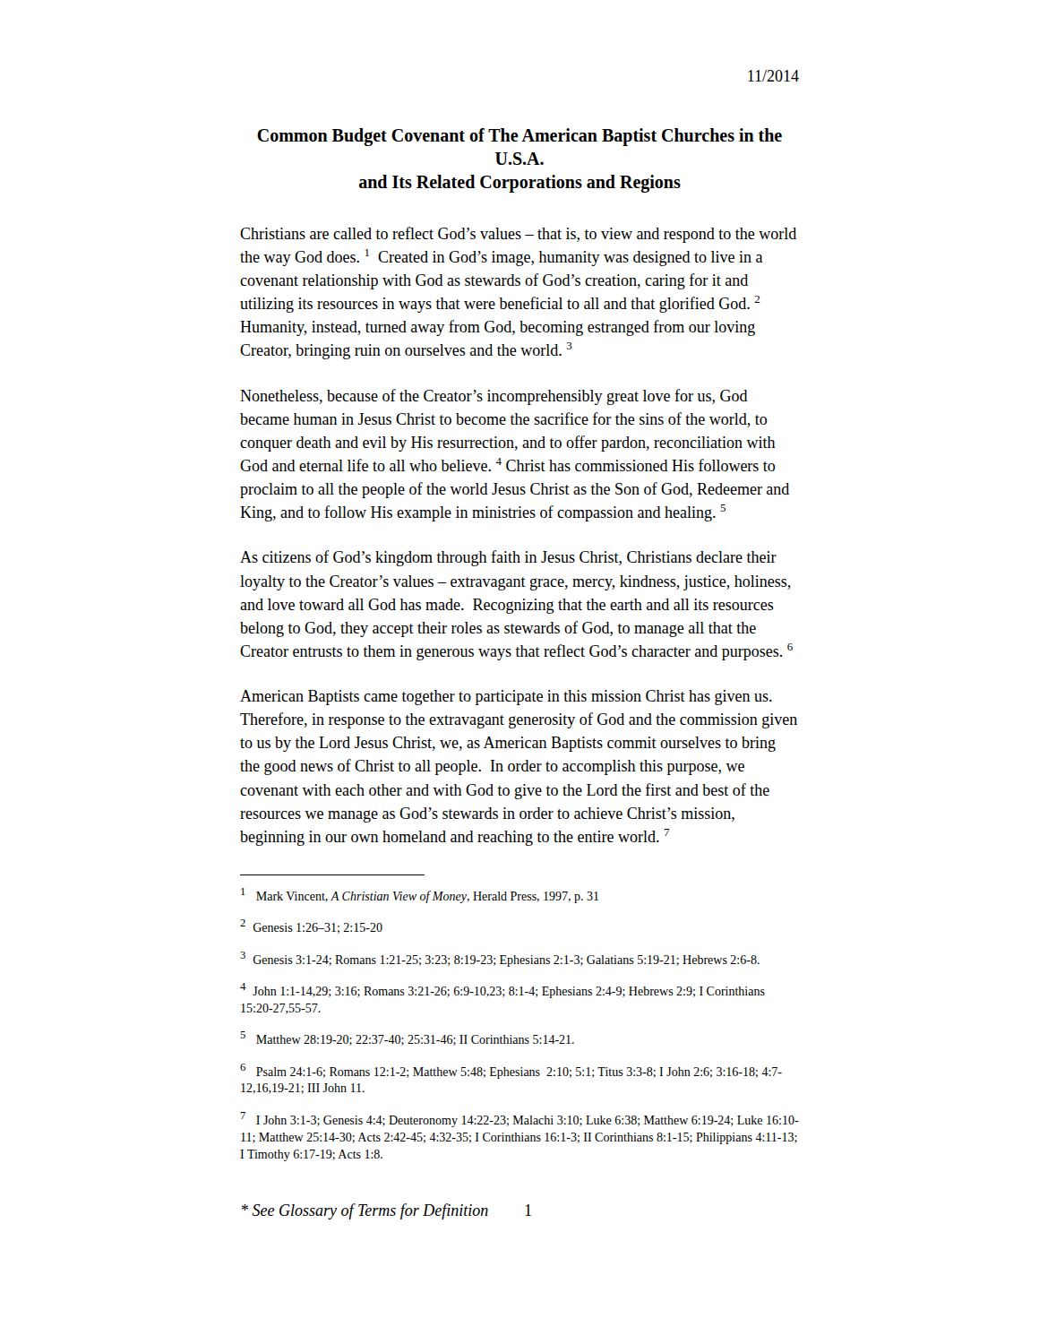11/2014
Common Budget Covenant of The American Baptist Churches in the U.S.A.
and Its Related Corporations and Regions
Christians are called to reflect God’s values – that is, to view and respond to the world the way God does. 1 Created in God’s image, humanity was designed to live in a covenant relationship with God as stewards of God’s creation, caring for it and utilizing its resources in ways that were beneficial to all and that glorified God. 2 Humanity, instead, turned away from God, becoming estranged from our loving Creator, bringing ruin on ourselves and the world. 3
Nonetheless, because of the Creator’s incomprehensibly great love for us, God became human in Jesus Christ to become the sacrifice for the sins of the world, to conquer death and evil by His resurrection, and to offer pardon, reconciliation with God and eternal life to all who believe. 4 Christ has commissioned His followers to proclaim to all the people of the world Jesus Christ as the Son of God, Redeemer and King, and to follow His example in ministries of compassion and healing. 5
As citizens of God’s kingdom through faith in Jesus Christ, Christians declare their loyalty to the Creator’s values – extravagant grace, mercy, kindness, justice, holiness, and love toward all God has made. Recognizing that the earth and all its resources belong to God, they accept their roles as stewards of God, to manage all that the Creator entrusts to them in generous ways that reflect God’s character and purposes. 6
American Baptists came together to participate in this mission Christ has given us. Therefore, in response to the extravagant generosity of God and the commission given to us by the Lord Jesus Christ, we, as American Baptists commit ourselves to bring the good news of Christ to all people. In order to accomplish this purpose, we covenant with each other and with God to give to the Lord the first and best of the resources we manage as God’s stewards in order to achieve Christ’s mission, beginning in our own homeland and reaching to the entire world. 7
1 Mark Vincent, A Christian View of Money, Herald Press, 1997, p. 31
2 Genesis 1:26–31; 2:15-20
3 Genesis 3:1-24; Romans 1:21-25; 3:23; 8:19-23; Ephesians 2:1-3; Galatians 5:19-21; Hebrews 2:6-8.
4 John 1:1-14,29; 3:16; Romans 3:21-26; 6:9-10,23; 8:1-4; Ephesians 2:4-9; Hebrews 2:9; I Corinthians 15:20-27,55-57.
5 Matthew 28:19-20; 22:37-40; 25:31-46; II Corinthians 5:14-21.
6 Psalm 24:1-6; Romans 12:1-2; Matthew 5:48; Ephesians 2:10; 5:1; Titus 3:3-8; I John 2:6; 3:16-18; 4:7-12,16,19-21; III John 11.
7 I John 3:1-3; Genesis 4:4; Deuteronomy 14:22-23; Malachi 3:10; Luke 6:38; Matthew 6:19-24; Luke 16:10-11; Matthew 25:14-30; Acts 2:42-45; 4:32-35; I Corinthians 16:1-3; II Corinthians 8:1-15; Philippians 4:11-13; I Timothy 6:17-19; Acts 1:8.
* See Glossary of Terms for Definition 1